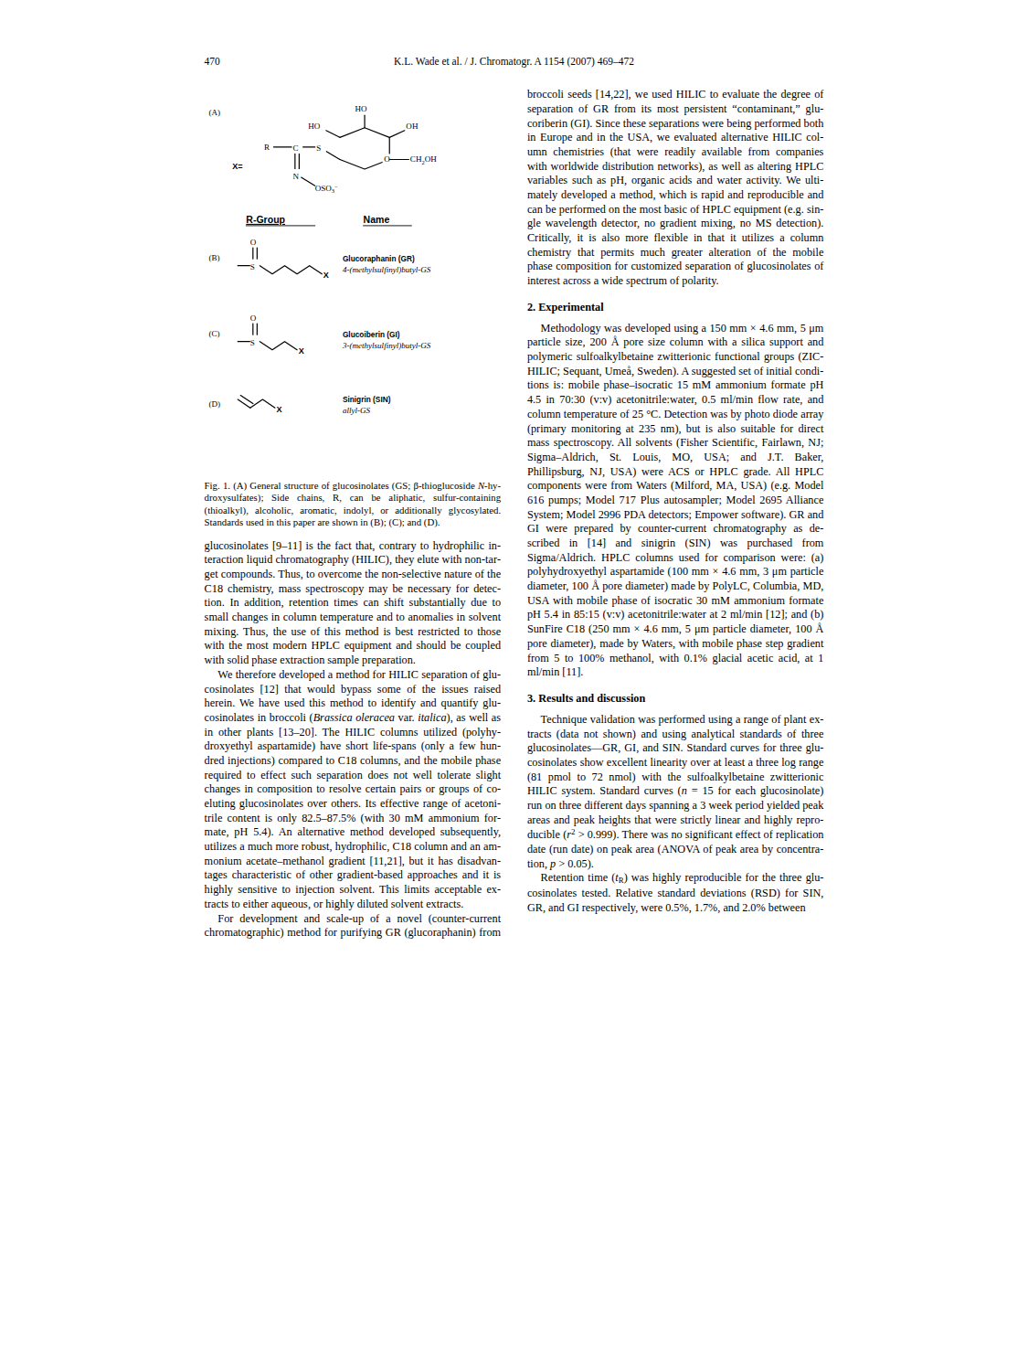470
K.L. Wade et al. / J. Chromatogr. A 1154 (2007) 469–472
(A) O HO HO OH CH2OH S C R N OSO3− X= R-Group Name (B) S O X Glucoraphanin (GR) 4-(methylsulfinyl)butyl-GS (C) S O X Glucoiberin (GI) 3-(methylsulfinyl)butyl-GS (D) X Sinigrin (SIN) allyl-GS
Fig. 1. (A) General structure of glucosinolates (GS; β-thioglucoside N-hydroxysulfates); Side chains, R, can be aliphatic, sulfur-containing (thioalkyl), alcoholic, aromatic, indolyl, or additionally glycosylated. Standards used in this paper are shown in (B); (C); and (D).
glucosinolates [9–11] is the fact that, contrary to hydrophilic interaction liquid chromatography (HILIC), they elute with non-target compounds. Thus, to overcome the non-selective nature of the C18 chemistry, mass spectroscopy may be necessary for detection. In addition, retention times can shift substantially due to small changes in column temperature and to anomalies in solvent mixing. Thus, the use of this method is best restricted to those with the most modern HPLC equipment and should be coupled with solid phase extraction sample preparation.
We therefore developed a method for HILIC separation of glucosinolates [12] that would bypass some of the issues raised herein. We have used this method to identify and quantify glucosinolates in broccoli (Brassica oleracea var. italica), as well as in other plants [13–20]. The HILIC columns utilized (polyhydroxyethyl aspartamide) have short life-spans (only a few hundred injections) compared to C18 columns, and the mobile phase required to effect such separation does not well tolerate slight changes in composition to resolve certain pairs or groups of co-eluting glucosinolates over others. Its effective range of acetonitrile content is only 82.5–87.5% (with 30 mM ammonium formate, pH 5.4). An alternative method developed subsequently, utilizes a much more robust, hydrophilic, C18 column and an ammonium acetate–methanol gradient [11,21], but it has disadvantages characteristic of other gradient-based approaches and it is highly sensitive to injection solvent. This limits acceptable extracts to either aqueous, or highly diluted solvent extracts.
For development and scale-up of a novel (counter-current chromatographic) method for purifying GR (glucoraphanin) from broccoli seeds [14,22], we used HILIC to evaluate the degree of separation of GR from its most persistent “contaminant,” glucoriberin (GI). Since these separations were being performed both in Europe and in the USA, we evaluated alternative HILIC column chemistries (that were readily available from companies with worldwide distribution networks), as well as altering HPLC variables such as pH, organic acids and water activity. We ultimately developed a method, which is rapid and reproducible and can be performed on the most basic of HPLC equipment (e.g. single wavelength detector, no gradient mixing, no MS detection). Critically, it is also more flexible in that it utilizes a column chemistry that permits much greater alteration of the mobile phase composition for customized separation of glucosinolates of interest across a wide spectrum of polarity.
2. Experimental
Methodology was developed using a 150 mm × 4.6 mm, 5 μm particle size, 200 Å pore size column with a silica support and polymeric sulfoalkylbetaine zwitterionic functional groups (ZIC-HILIC; Sequant, Umeå, Sweden). A suggested set of initial conditions is: mobile phase–isocratic 15 mM ammonium formate pH 4.5 in 70:30 (v:v) acetonitrile:water, 0.5 ml/min flow rate, and column temperature of 25 °C. Detection was by photo diode array (primary monitoring at 235 nm), but is also suitable for direct mass spectroscopy. All solvents (Fisher Scientific, Fairlawn, NJ; Sigma–Aldrich, St. Louis, MO, USA; and J.T. Baker, Phillipsburg, NJ, USA) were ACS or HPLC grade. All HPLC components were from Waters (Milford, MA, USA) (e.g. Model 616 pumps; Model 717 Plus autosampler; Model 2695 Alliance System; Model 2996 PDA detectors; Empower software). GR and GI were prepared by counter-current chromatography as described in [14] and sinigrin (SIN) was purchased from Sigma/Aldrich. HPLC columns used for comparison were: (a) polyhydroxyethyl aspartamide (100 mm × 4.6 mm, 3 μm particle diameter, 100 Å pore diameter) made by PolyLC, Columbia, MD, USA with mobile phase of isocratic 30 mM ammonium formate pH 5.4 in 85:15 (v:v) acetonitrile:water at 2 ml/min [12]; and (b) SunFire C18 (250 mm × 4.6 mm, 5 μm particle diameter, 100 Å pore diameter), made by Waters, with mobile phase step gradient from 5 to 100% methanol, with 0.1% glacial acetic acid, at 1 ml/min [11].
3. Results and discussion
Technique validation was performed using a range of plant extracts (data not shown) and using analytical standards of three glucosinolates—GR, GI, and SIN. Standard curves for three glucosinolates show excellent linearity over at least a three log range (81 pmol to 72 nmol) with the sulfoalkylbetaine zwitterionic HILIC system. Standard curves (n = 15 for each glucosinolate) run on three different days spanning a 3 week period yielded peak areas and peak heights that were strictly linear and highly reproducible (r 2 > 0.999). There was no significant effect of replication date (run date) on peak area (ANOVA of peak area by concentration, p > 0.05).
Retention time (tR) was highly reproducible for the three glucosinolates tested. Relative standard deviations (RSD) for SIN, GR, and GI respectively, were 0.5%, 1.7%, and 2.0% between